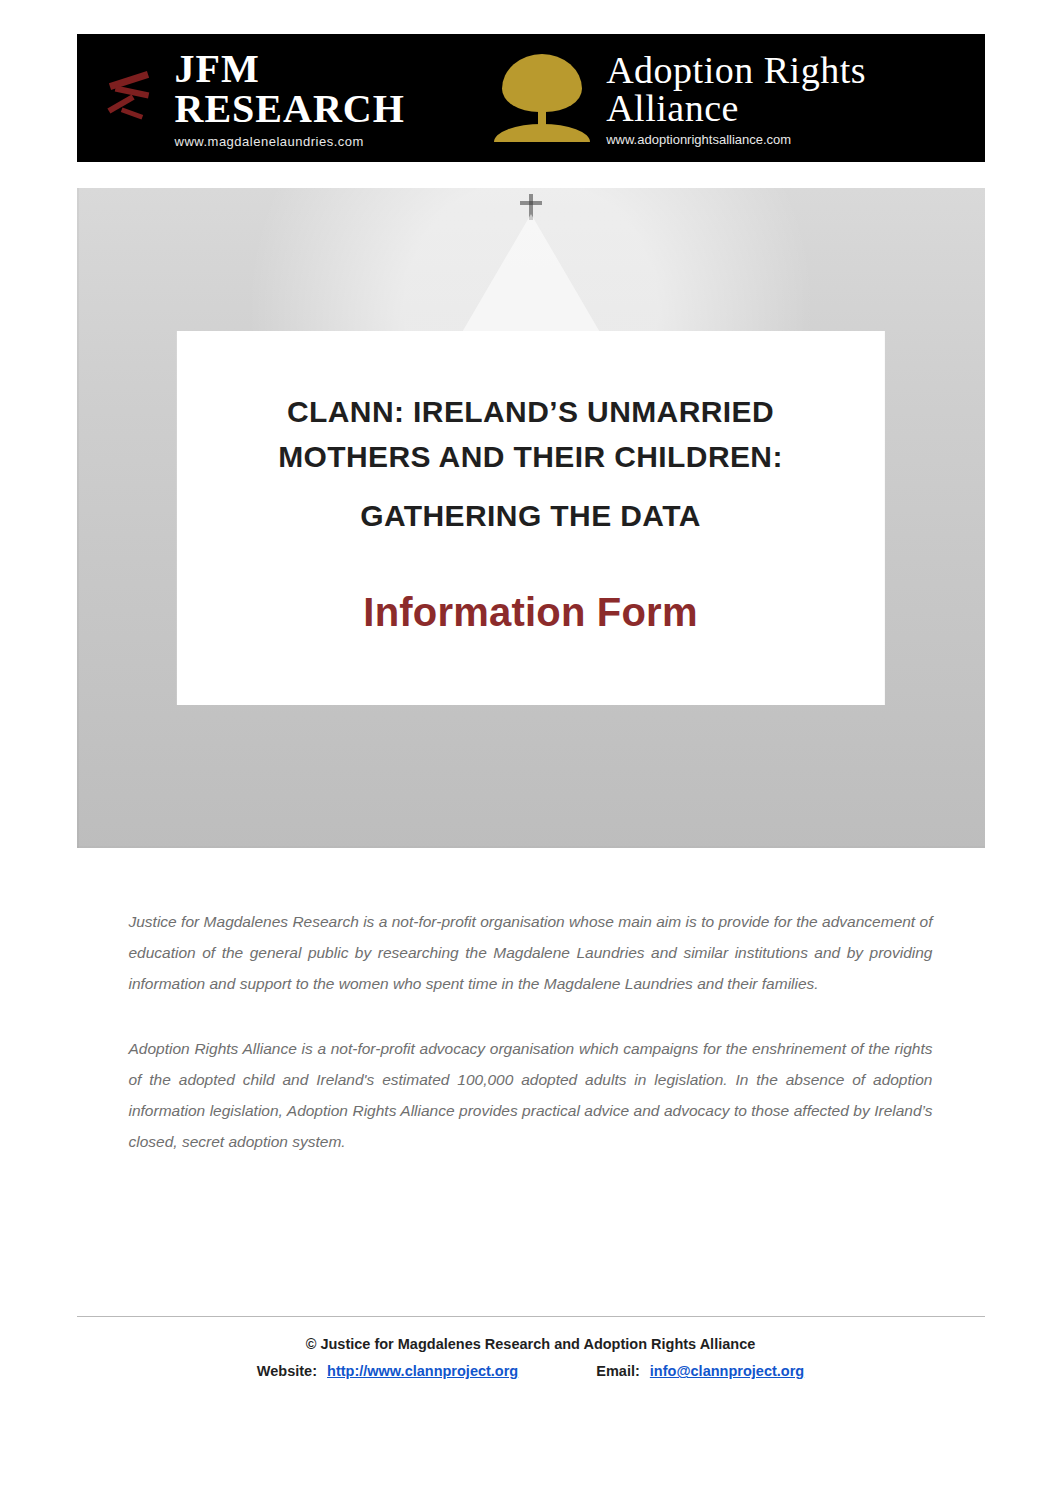JFM RESEARCH
www.magdalenelaundries.com
Adoption Rights Alliance
www.adoptionrightsalliance.com
CLANN: Ireland’s Unmarried Mothers and Their Children: Gathering the Data
Information Form
Justice for Magdalenes Research is a not-for-profit organisation whose main aim is to provide for the advancement of education of the general public by researching the Magdalene Laundries and similar institutions and by providing information and support to the women who spent time in the Magdalene Laundries and their families.
Adoption Rights Alliance is a not-for-profit advocacy organisation which campaigns for the enshrinement of the rights of the adopted child and Ireland's estimated 100,000 adopted adults in legislation. In the absence of adoption information legislation, Adoption Rights Alliance provides practical advice and advocacy to those affected by Ireland’s closed, secret adoption system.
© Justice for Magdalenes Research and Adoption Rights Alliance
Website: http://www.clannproject.org Email: info@clannproject.org